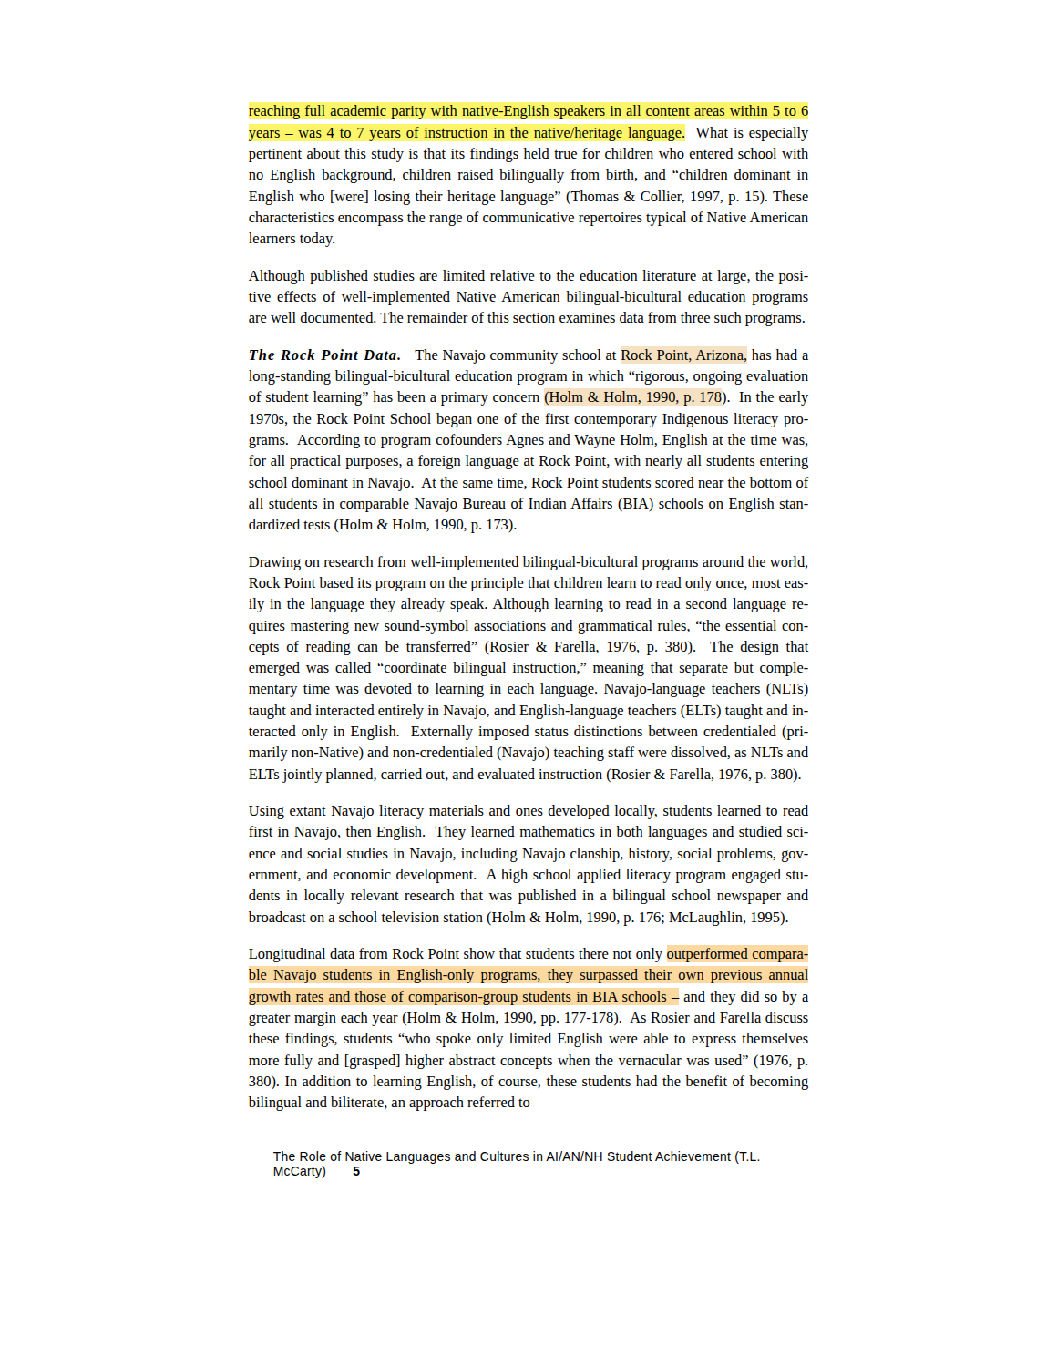reaching full academic parity with native-English speakers in all content areas within 5 to 6 years – was 4 to 7 years of instruction in the native/heritage language. What is especially pertinent about this study is that its findings held true for children who entered school with no English background, children raised bilingually from birth, and “children dominant in English who [were] losing their heritage language” (Thomas & Collier, 1997, p. 15). These characteristics encompass the range of communicative repertoires typical of Native American learners today.
Although published studies are limited relative to the education literature at large, the positive effects of well-implemented Native American bilingual-bicultural education programs are well documented. The remainder of this section examines data from three such programs.
The Rock Point Data. The Navajo community school at Rock Point, Arizona, has had a long-standing bilingual-bicultural education program in which “rigorous, ongoing evaluation of student learning” has been a primary concern (Holm & Holm, 1990, p. 178). In the early 1970s, the Rock Point School began one of the first contemporary Indigenous literacy programs. According to program cofounders Agnes and Wayne Holm, English at the time was, for all practical purposes, a foreign language at Rock Point, with nearly all students entering school dominant in Navajo. At the same time, Rock Point students scored near the bottom of all students in comparable Navajo Bureau of Indian Affairs (BIA) schools on English standardized tests (Holm & Holm, 1990, p. 173).
Drawing on research from well-implemented bilingual-bicultural programs around the world, Rock Point based its program on the principle that children learn to read only once, most easily in the language they already speak. Although learning to read in a second language requires mastering new sound-symbol associations and grammatical rules, “the essential concepts of reading can be transferred” (Rosier & Farella, 1976, p. 380). The design that emerged was called “coordinate bilingual instruction,” meaning that separate but complementary time was devoted to learning in each language. Navajo-language teachers (NLTs) taught and interacted entirely in Navajo, and English-language teachers (ELTs) taught and interacted only in English. Externally imposed status distinctions between credentialed (primarily non-Native) and non-credentialed (Navajo) teaching staff were dissolved, as NLTs and ELTs jointly planned, carried out, and evaluated instruction (Rosier & Farella, 1976, p. 380).
Using extant Navajo literacy materials and ones developed locally, students learned to read first in Navajo, then English. They learned mathematics in both languages and studied science and social studies in Navajo, including Navajo clanship, history, social problems, government, and economic development. A high school applied literacy program engaged students in locally relevant research that was published in a bilingual school newspaper and broadcast on a school television station (Holm & Holm, 1990, p. 176; McLaughlin, 1995).
Longitudinal data from Rock Point show that students there not only outperformed comparable Navajo students in English-only programs, they surpassed their own previous annual growth rates and those of comparison-group students in BIA schools – and they did so by a greater margin each year (Holm & Holm, 1990, pp. 177-178). As Rosier and Farella discuss these findings, students “who spoke only limited English were able to express themselves more fully and [grasped] higher abstract concepts when the vernacular was used” (1976, p. 380). In addition to learning English, of course, these students had the benefit of becoming bilingual and biliterate, an approach referred to
The Role of Native Languages and Cultures in AI/AN/NH Student Achievement (T.L. McCarty)5